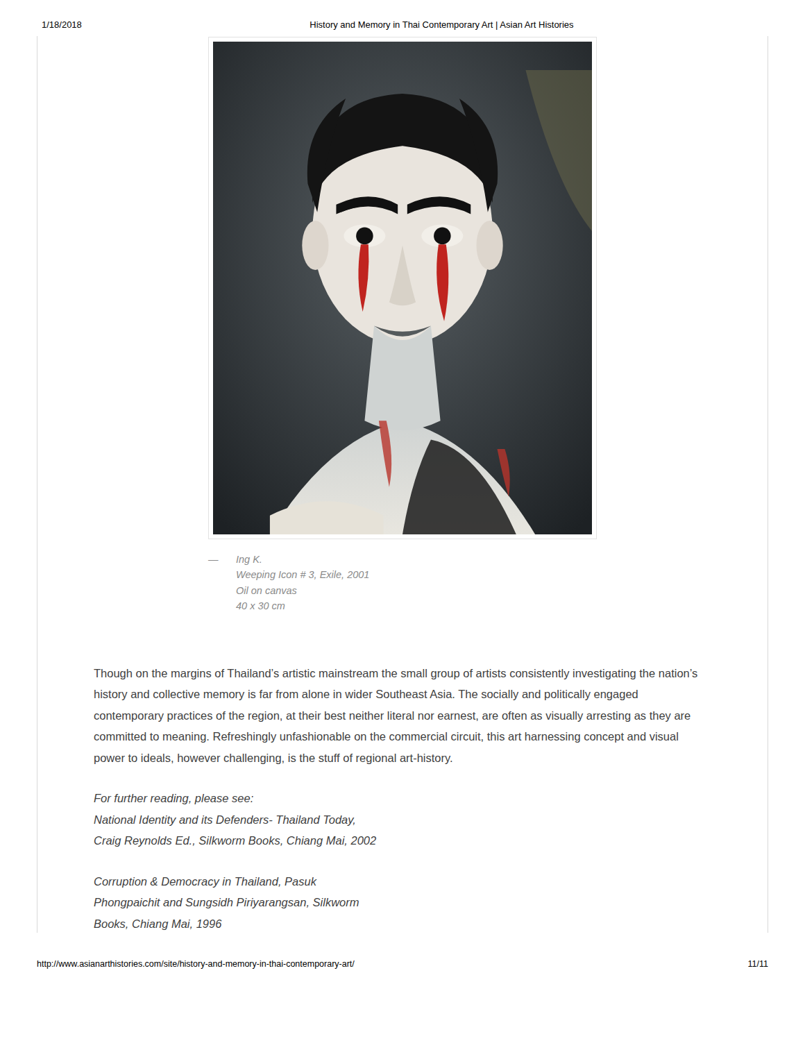1/18/2018
History and Memory in Thai Contemporary Art | Asian Art Histories
—
Ing K.
Weeping Icon # 3, Exile, 2001
Oil on canvas
40 x 30 cm
Though on the margins of Thailand’s artistic mainstream the small group of artists consistently investigating the nation’s history and collective memory is far from alone in wider Southeast Asia. The socially and politically engaged contemporary practices of the region, at their best neither literal nor earnest, are often as visually arresting as they are committed to meaning. Refreshingly unfashionable on the commercial circuit, this art harnessing concept and visual power to ideals, however challenging, is the stuff of regional art-history.
For further reading, please see:
National Identity and its Defenders- Thailand Today,
Craig Reynolds Ed., Silkworm Books, Chiang Mai, 2002
Corruption & Democracy in Thailand, Pasuk
Phongpaichit and Sungsidh Piriyarangsan, Silkworm
Books, Chiang Mai, 1996
http://www.asianarthistories.com/site/history-and-memory-in-thai-contemporary-art/
11/11